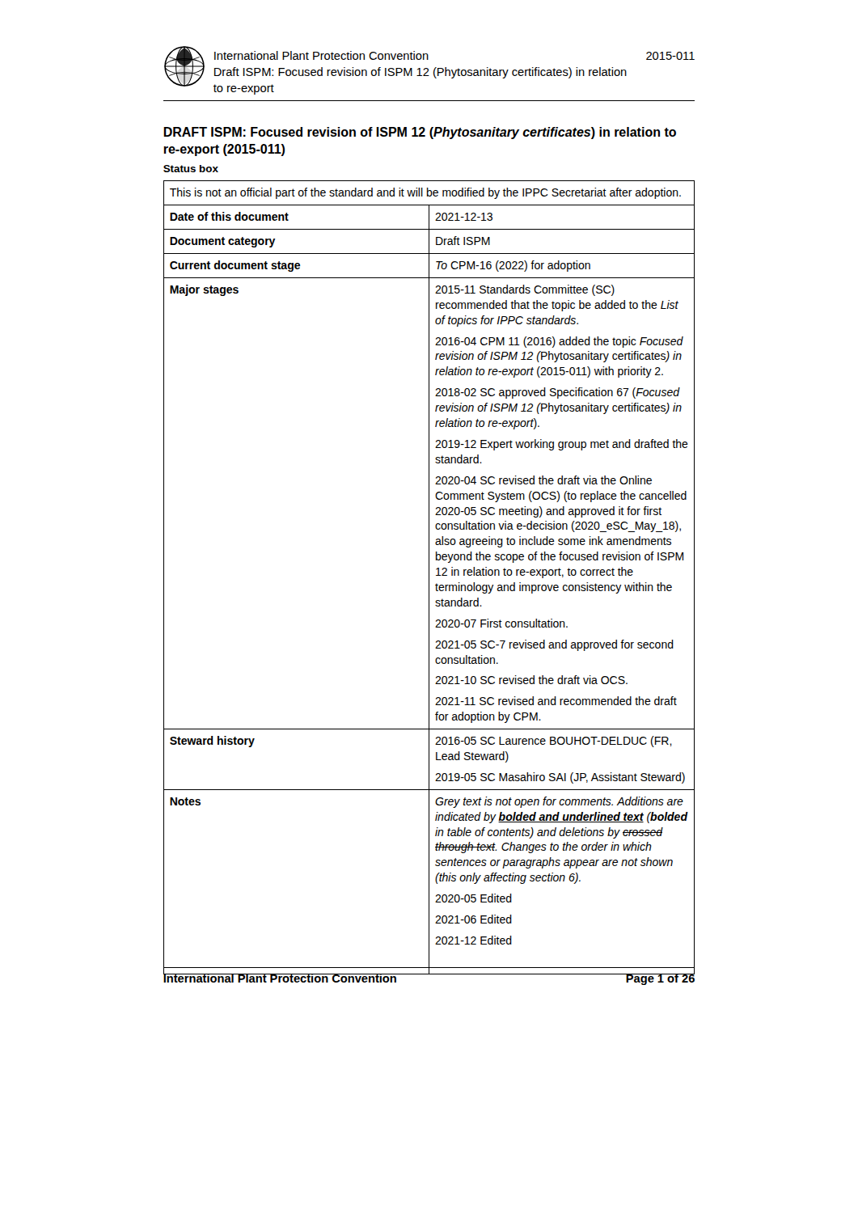International Plant Protection Convention
Draft ISPM: Focused revision of ISPM 12 (Phytosanitary certificates) in relation to re-export
2015-011
DRAFT ISPM: Focused revision of ISPM 12 (Phytosanitary certificates) in relation to re-export (2015-011)
Status box
| This is not an official part of the standard and it will be modified by the IPPC Secretariat after adoption. |
| Date of this document | 2021-12-13 |
| Document category | Draft ISPM |
| Current document stage | To CPM-16 (2022) for adoption |
| Major stages | 2015-11 Standards Committee (SC) recommended that the topic be added to the List of topics for IPPC standards . 2016-04 CPM 11 (2016) added the topic Focused revision of ISPM 12 ( Phytosanitary certificates ) in relation to re-export (2015-011) with priority 2. 2018-02 SC approved Specification 67 ( Focused revision of ISPM 12 ( Phytosanitary certificates ) in relation to re-export ). 2019-12 Expert working group met and drafted the standard. 2020-04 SC revised the draft via the Online Comment System (OCS) (to replace the cancelled 2020-05 SC meeting) and approved it for first consultation via e-decision (2020_eSC_May_18), also agreeing to include some ink amendments beyond the scope of the focused revision of ISPM 12 in relation to re-export, to correct the terminology and improve consistency within the standard. 2020-07 First consultation. 2021-05 SC-7 revised and approved for second consultation. 2021-10 SC revised the draft via OCS. 2021-11 SC revised and recommended the draft for adoption by CPM. |
| Steward history | 2016-05 SC Laurence BOUHOT-DELDUC (FR, Lead Steward) 2019-05 SC Masahiro SAI (JP, Assistant Steward) |
| Notes | Grey text is not open for comments. Additions are indicated by bolded and underlined text ( bolded in table of contents) and deletions by crossed through text . Changes to the order in which sentences or paragraphs appear are not shown (this only affecting section 6). 2020-05 Edited 2021-06 Edited 2021-12 Edited |
International Plant Protection Convention
Page 1 of 26